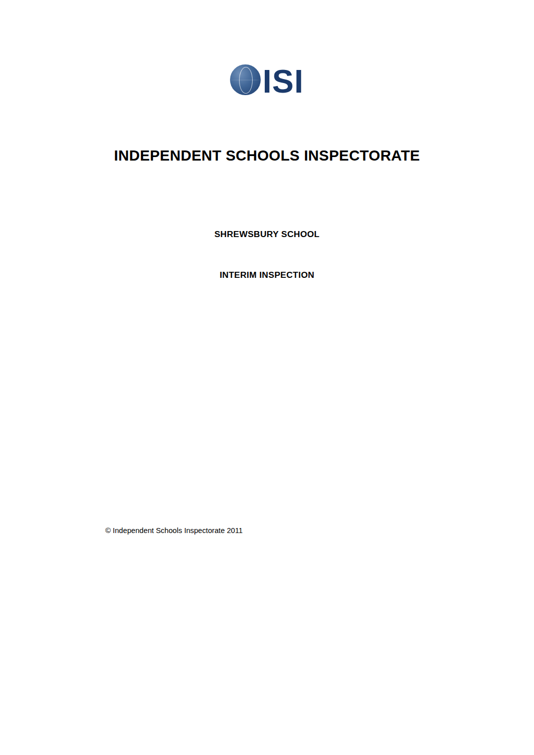ISI
INDEPENDENT SCHOOLS INSPECTORATE
SHREWSBURY SCHOOL
INTERIM INSPECTION
© Independent Schools Inspectorate 2011